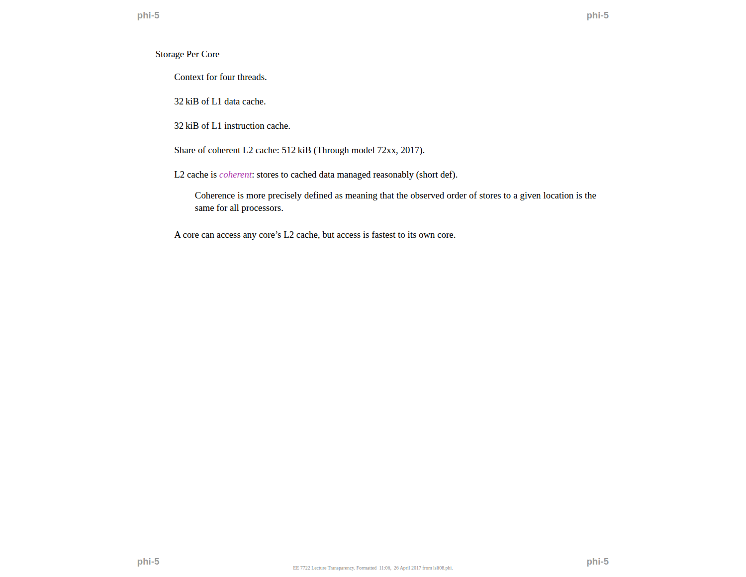phi-5
phi-5
Storage Per Core
Context for four threads.
32 kiB of L1 data cache.
32 kiB of L1 instruction cache.
Share of coherent L2 cache: 512 kiB (Through model 72xx, 2017).
L2 cache is coherent: stores to cached data managed reasonably (short def).
Coherence is more precisely defined as meaning that the observed order of stores to a given location is the same for all processors.
A core can access any core’s L2 cache, but access is fastest to its own core.
EE 7722 Lecture Transparency. Formatted 11:06, 26 April 2017 from lsli08.phi.
phi-5
phi-5